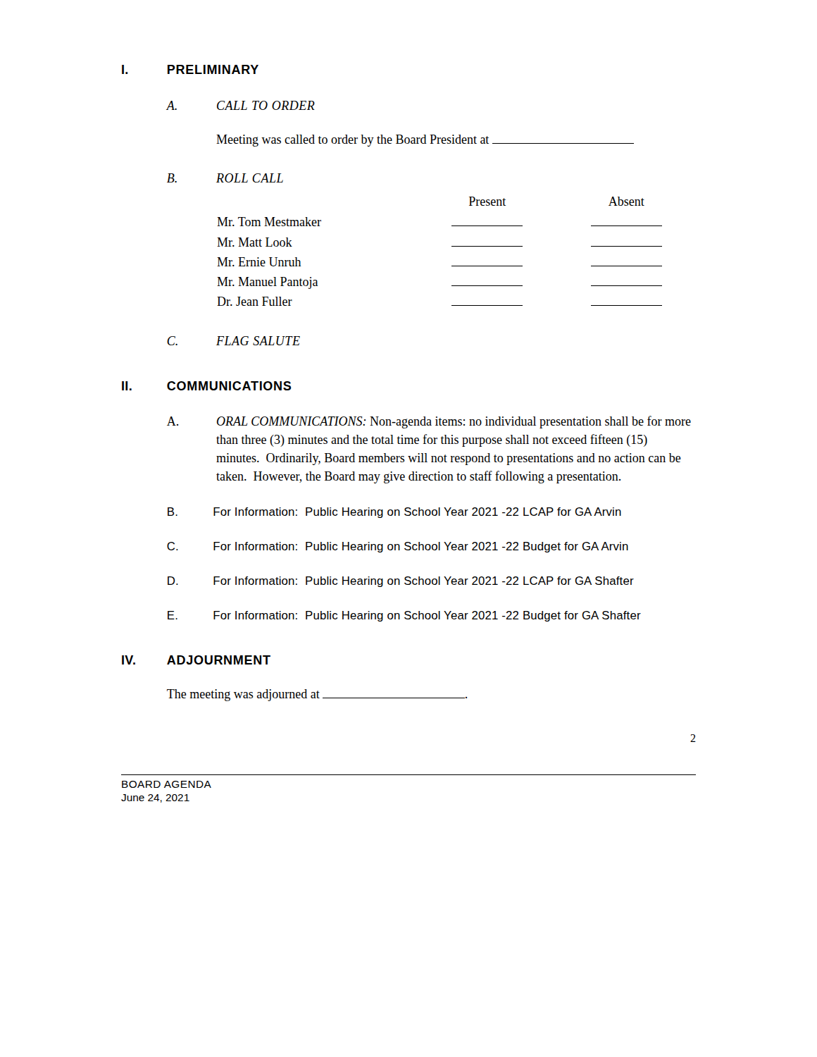I. PRELIMINARY
A. CALL TO ORDER
Meeting was called to order by the Board President at
B. ROLL CALL
| | Present | Absent |
| --- | --- | --- |
| Mr. Tom Mestmaker | | |
| Mr. Matt Look | | |
| Mr. Ernie Unruh | | |
| Mr. Manuel Pantoja | | |
| Dr. Jean Fuller | | |
C. FLAG SALUTE
II. COMMUNICATIONS
A. ORAL COMMUNICATIONS: Non-agenda items: no individual presentation shall be for more than three (3) minutes and the total time for this purpose shall not exceed fifteen (15) minutes. Ordinarily, Board members will not respond to presentations and no action can be taken. However, the Board may give direction to staff following a presentation.
B. For Information: Public Hearing on School Year 2021 -22 LCAP for GA Arvin
C. For Information: Public Hearing on School Year 2021 -22 Budget for GA Arvin
D. For Information: Public Hearing on School Year 2021 -22 LCAP for GA Shafter
E. For Information: Public Hearing on School Year 2021 -22 Budget for GA Shafter
IV. ADJOURNMENT
The meeting was adjourned at .
2
BOARD AGENDA
June 24, 2021